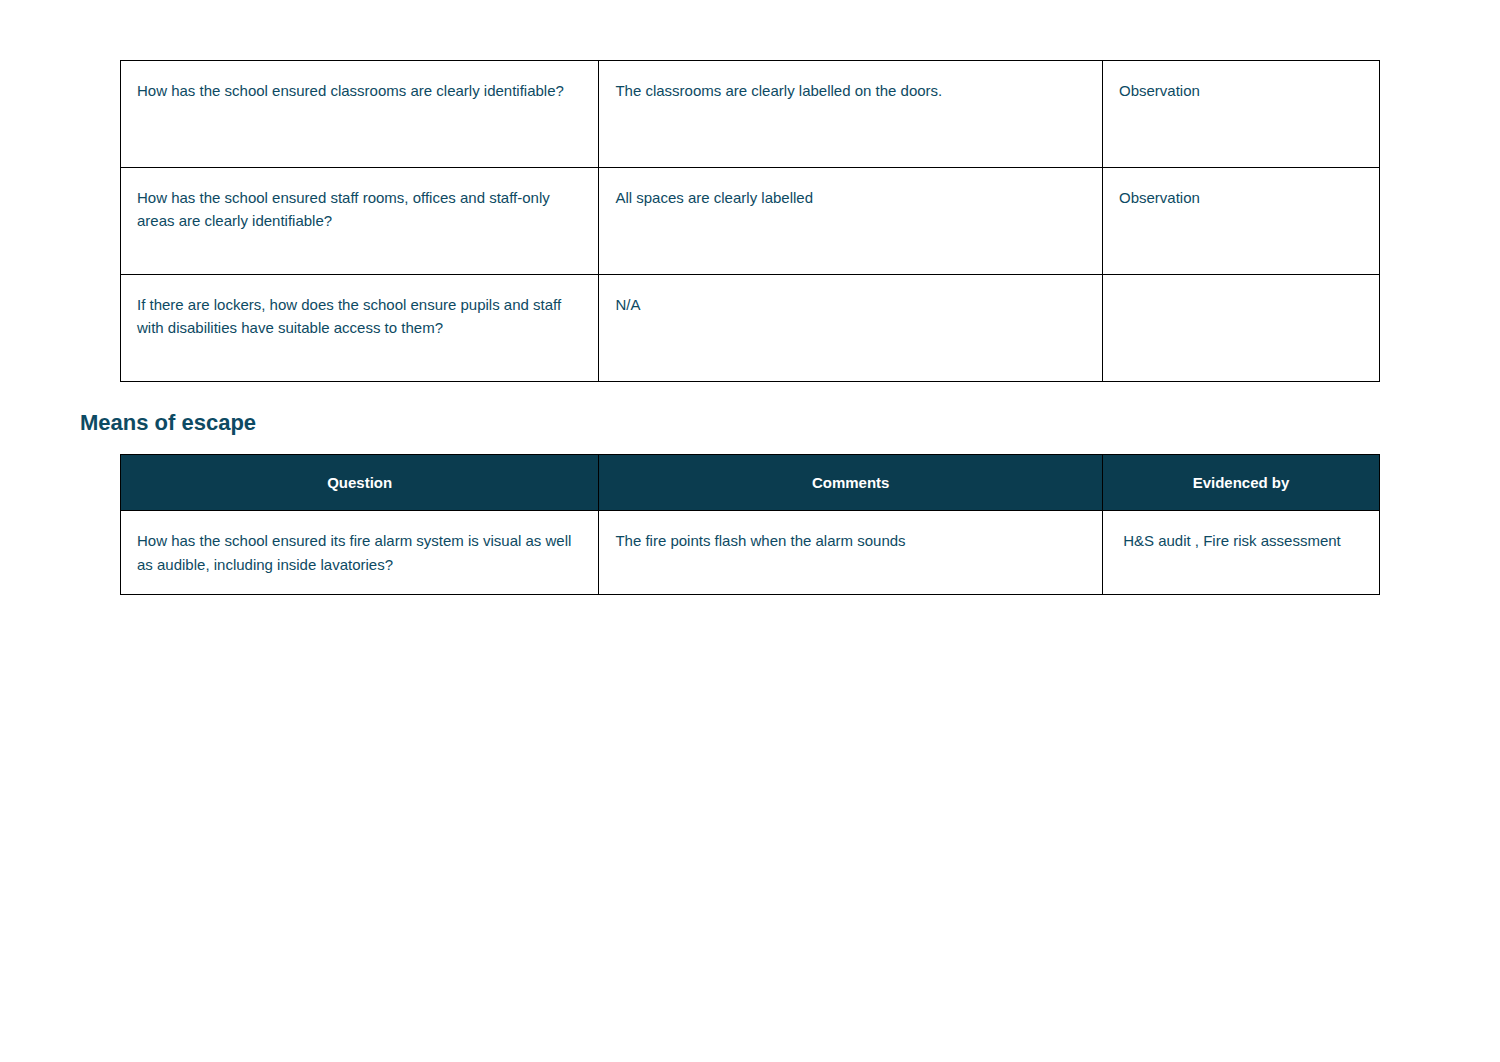| How has the school ensured classrooms are clearly identifiable? | The classrooms are clearly labelled on the doors. | Observation |
| How has the school ensured staff rooms, offices and staff-only areas are clearly identifiable? | All spaces are clearly labelled | Observation |
| If there are lockers, how does the school ensure pupils and staff with disabilities have suitable access to them? | N/A | |
Means of escape
| Question | Comments | Evidenced by |
| --- | --- | --- |
| How has the school ensured its fire alarm system is visual as well as audible, including inside lavatories? | The fire points flash when the alarm sounds | H&S audit , Fire risk assessment |